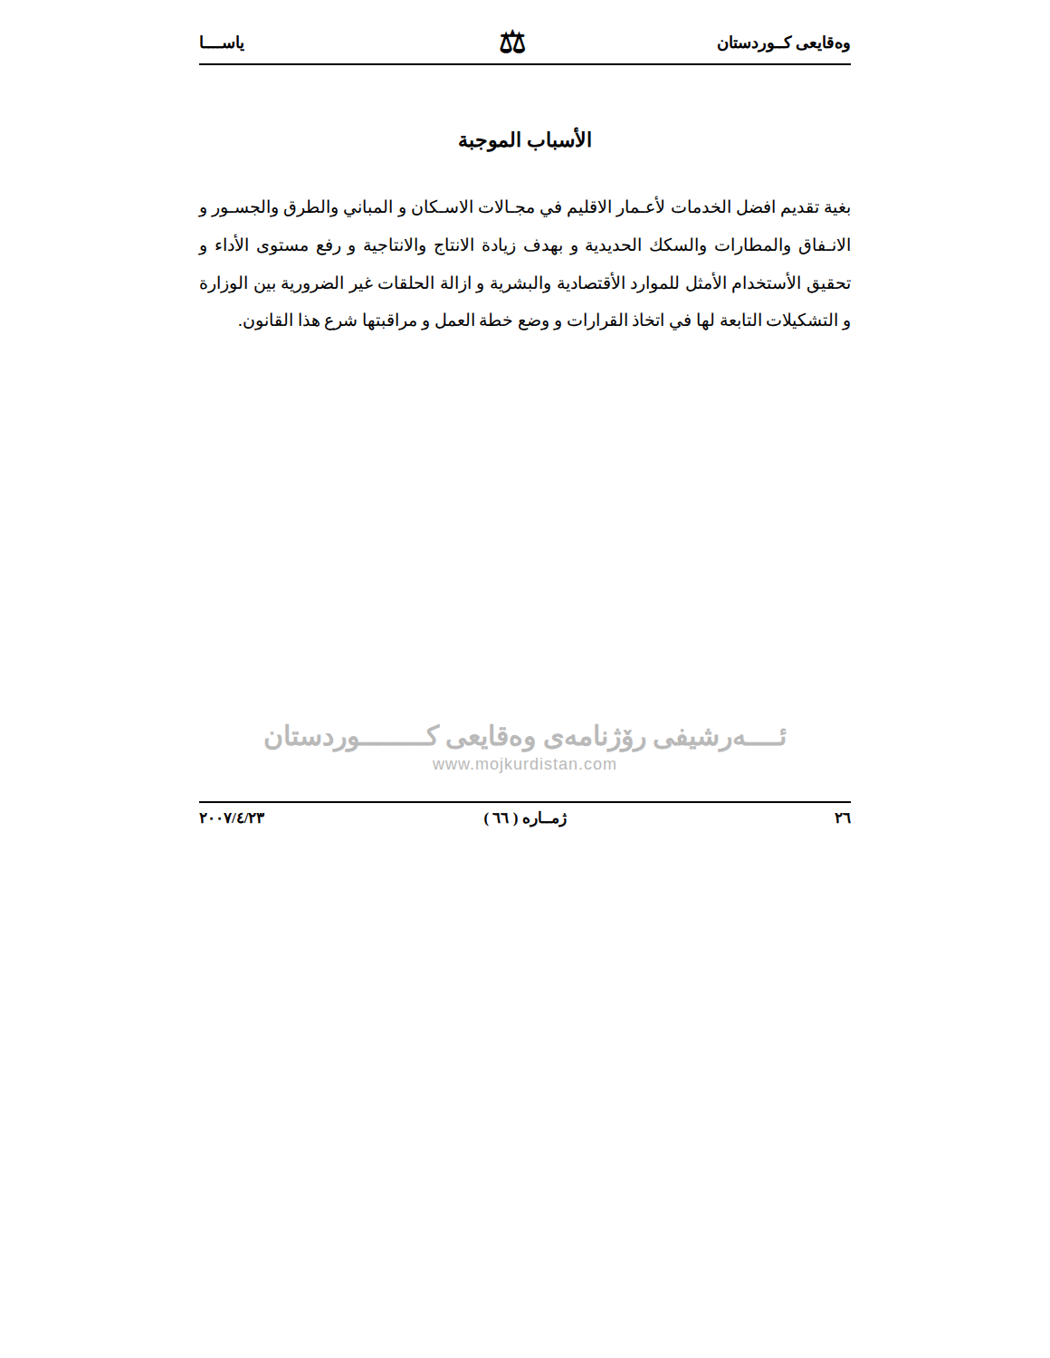وەقايعى كــوردستان
⚖
ياســــا
الأسباب الموجبة
بغية تقديم افضل الخدمات لأعـمار الاقليم في مجـالات الاسـكان و المباني والطرق والجسـور و الانـفاق والمطارات والسكك الحديدية و بهدف زيادة الانتاج والانتاجية و رفع مستوى الأداء و تحقيق الأستخدام الأمثل للموارد الأقتصادية والبشرية و ازالة الحلقات غير الضرورية بين الوزارة و التشكيلات التابعة لها في اتخاذ القرارات و وضع خطة العمل و مراقبتها شرع هذا القانون.
ئــــەرشيفى رۆژنامەى وەقايعى كــــــــوردستان
www.mojkurdistan.com
٢٦
ژمــاره ( ٦٦ )
٢٠٠٧/٤/٢٣